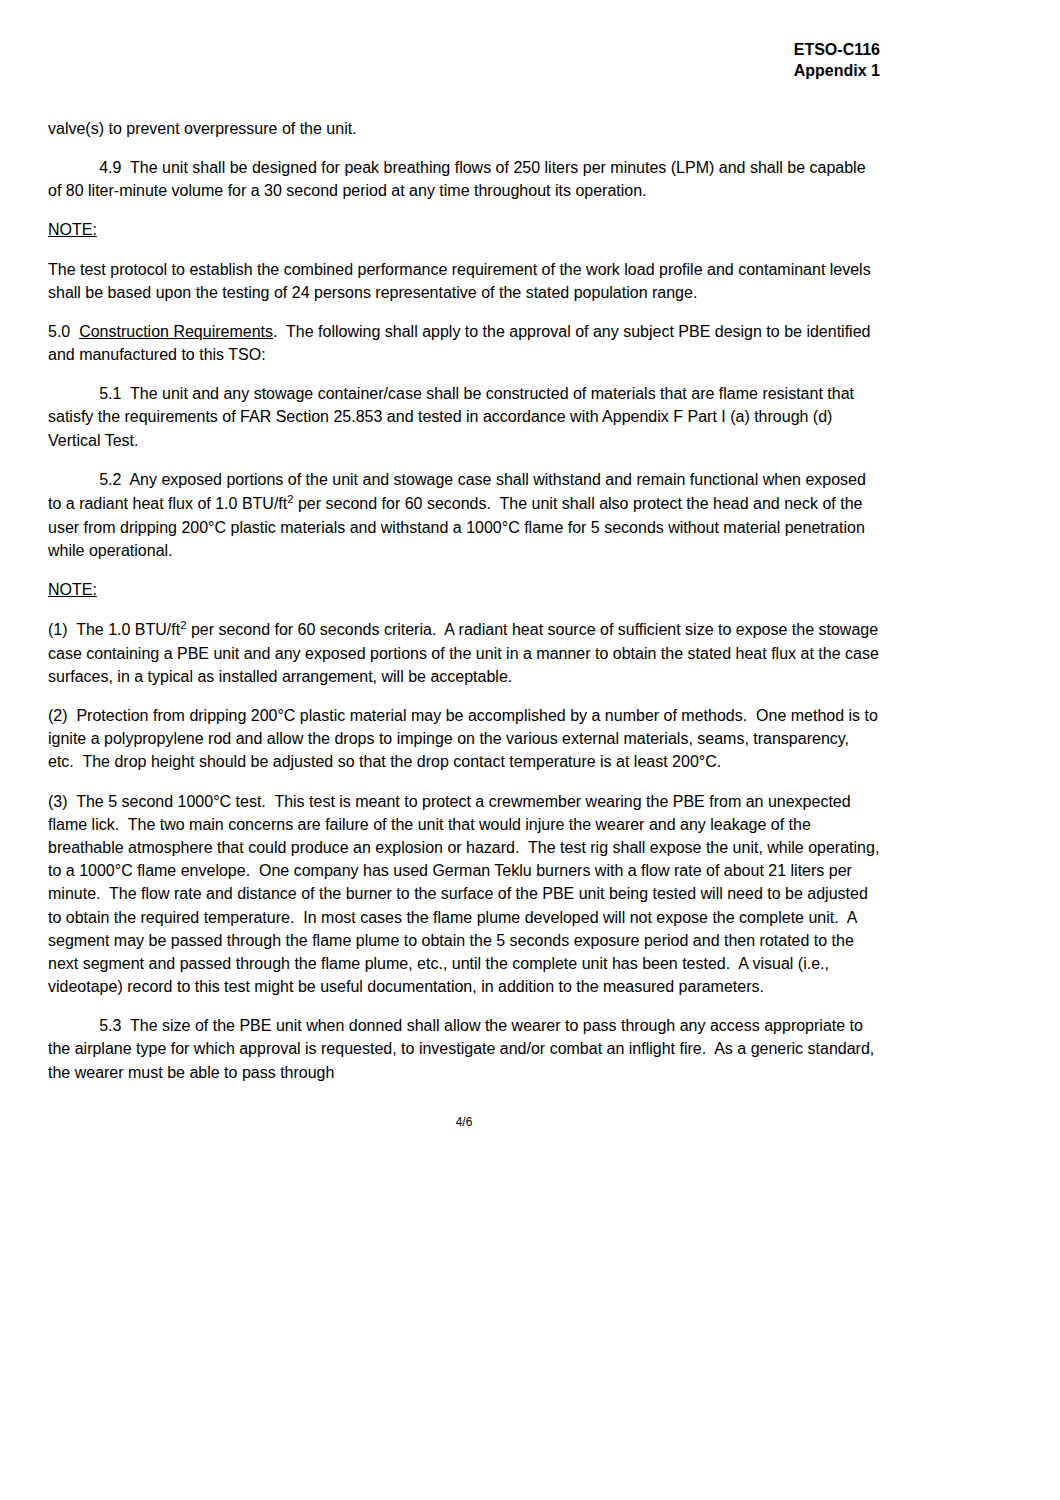ETSO-C116
Appendix 1
valve(s) to prevent overpressure of the unit.
4.9 The unit shall be designed for peak breathing flows of 250 liters per minutes (LPM) and shall be capable of 80 liter-minute volume for a 30 second period at any time throughout its operation.
NOTE:
The test protocol to establish the combined performance requirement of the work load profile and contaminant levels shall be based upon the testing of 24 persons representative of the stated population range.
5.0 Construction Requirements. The following shall apply to the approval of any subject PBE design to be identified and manufactured to this TSO:
5.1 The unit and any stowage container/case shall be constructed of materials that are flame resistant that satisfy the requirements of FAR Section 25.853 and tested in accordance with Appendix F Part I (a) through (d) Vertical Test.
5.2 Any exposed portions of the unit and stowage case shall withstand and remain functional when exposed to a radiant heat flux of 1.0 BTU/ft2 per second for 60 seconds. The unit shall also protect the head and neck of the user from dripping 200°C plastic materials and withstand a 1000°C flame for 5 seconds without material penetration while operational.
NOTE:
(1) The 1.0 BTU/ft2 per second for 60 seconds criteria. A radiant heat source of sufficient size to expose the stowage case containing a PBE unit and any exposed portions of the unit in a manner to obtain the stated heat flux at the case surfaces, in a typical as installed arrangement, will be acceptable.
(2) Protection from dripping 200°C plastic material may be accomplished by a number of methods. One method is to ignite a polypropylene rod and allow the drops to impinge on the various external materials, seams, transparency, etc. The drop height should be adjusted so that the drop contact temperature is at least 200°C.
(3) The 5 second 1000°C test. This test is meant to protect a crewmember wearing the PBE from an unexpected flame lick. The two main concerns are failure of the unit that would injure the wearer and any leakage of the breathable atmosphere that could produce an explosion or hazard. The test rig shall expose the unit, while operating, to a 1000°C flame envelope. One company has used German Teklu burners with a flow rate of about 21 liters per minute. The flow rate and distance of the burner to the surface of the PBE unit being tested will need to be adjusted to obtain the required temperature. In most cases the flame plume developed will not expose the complete unit. A segment may be passed through the flame plume to obtain the 5 seconds exposure period and then rotated to the next segment and passed through the flame plume, etc., until the complete unit has been tested. A visual (i.e., videotape) record to this test might be useful documentation, in addition to the measured parameters.
5.3 The size of the PBE unit when donned shall allow the wearer to pass through any access appropriate to the airplane type for which approval is requested, to investigate and/or combat an inflight fire. As a generic standard, the wearer must be able to pass through
4/6